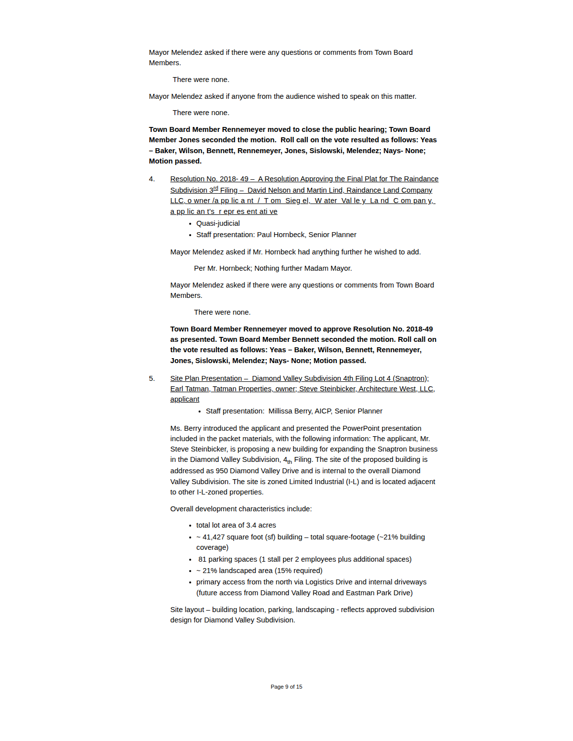Mayor Melendez asked if there were any questions or comments from Town Board Members.
There were none.
Mayor Melendez asked if anyone from the audience wished to speak on this matter.
There were none.
Town Board Member Rennemeyer moved to close the public hearing; Town Board Member Jones seconded the motion. Roll call on the vote resulted as follows: Yeas – Baker, Wilson, Bennett, Rennemeyer, Jones, Sislowski, Melendez; Nays- None; Motion passed.
4. Resolution No. 2018- 49 – A Resolution Approving the Final Plat for The Raindance Subdivision 3rd Filing – David Nelson and Martin Lind, Raindance Land Company LLC, o wner /a pp lic a nt / T om Sieg el, W ater Val le y La nd C om pan y, a pp lic an t’s r epr es ent ati ve
Quasi-judicial
Staff presentation: Paul Hornbeck, Senior Planner
Mayor Melendez asked if Mr. Hornbeck had anything further he wished to add.
Per Mr. Hornbeck; Nothing further Madam Mayor.
Mayor Melendez asked if there were any questions or comments from Town Board Members.
There were none.
Town Board Member Rennemeyer moved to approve Resolution No. 2018-49 as presented. Town Board Member Bennett seconded the motion. Roll call on the vote resulted as follows: Yeas – Baker, Wilson, Bennett, Rennemeyer, Jones, Sislowski, Melendez; Nays- None; Motion passed.
5. Site Plan Presentation – Diamond Valley Subdivision 4th Filing Lot 4 (Snaptron); Earl Tatman, Tatman Properties, owner; Steve Steinbicker, Architecture West, LLC, applicant
Staff presentation: Millissa Berry, AICP, Senior Planner
Ms. Berry introduced the applicant and presented the PowerPoint presentation included in the packet materials, with the following information: The applicant, Mr. Steve Steinbicker, is proposing a new building for expanding the Snaptron business in the Diamond Valley Subdivision, 4th Filing. The site of the proposed building is addressed as 950 Diamond Valley Drive and is internal to the overall Diamond Valley Subdivision. The site is zoned Limited Industrial (I-L) and is located adjacent to other I-L-zoned properties.
Overall development characteristics include:
total lot area of 3.4 acres
~ 41,427 square foot (sf) building – total square-footage (~21% building coverage)
81 parking spaces (1 stall per 2 employees plus additional spaces)
~ 21% landscaped area (15% required)
primary access from the north via Logistics Drive and internal driveways (future access from Diamond Valley Road and Eastman Park Drive)
Site layout – building location, parking, landscaping - reflects approved subdivision design for Diamond Valley Subdivision.
Page 9 of 15